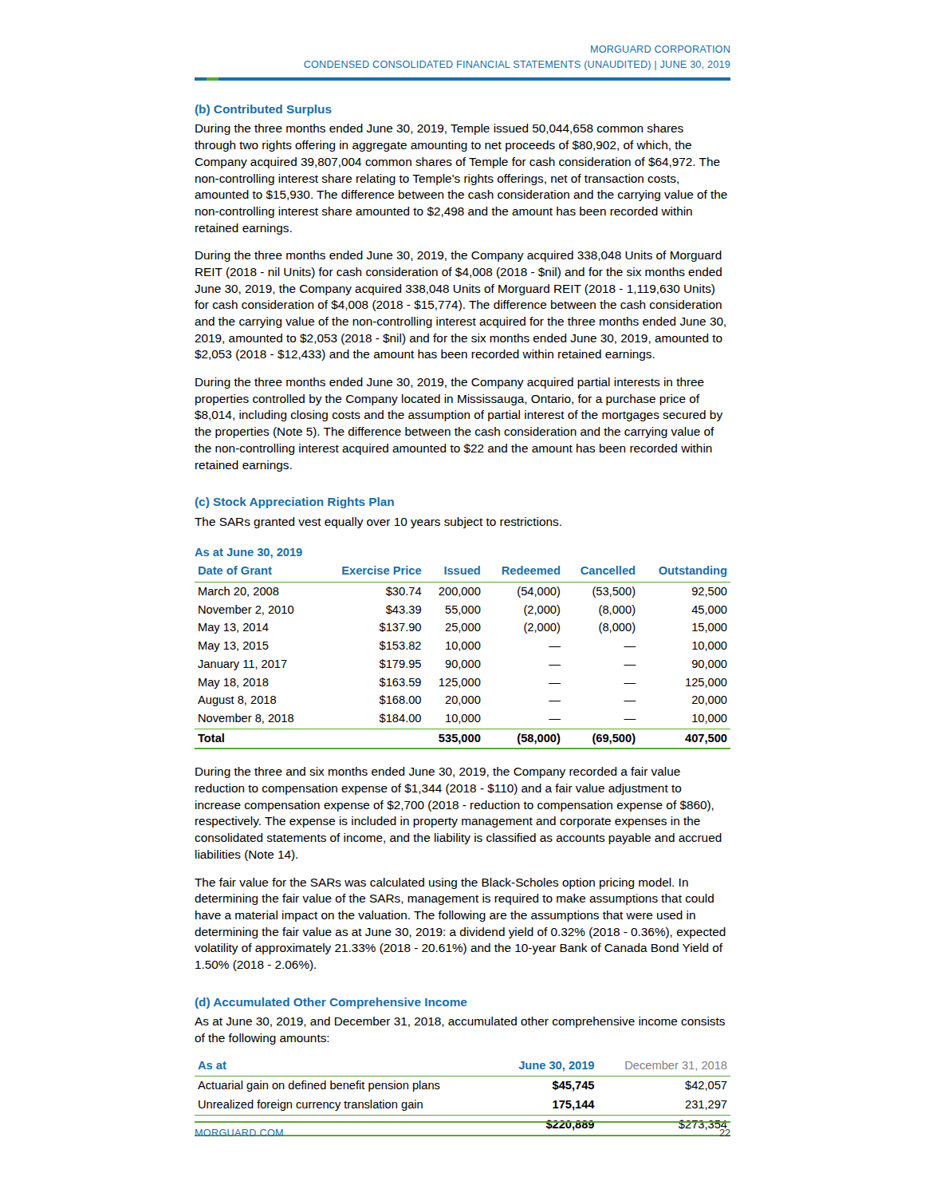MORGUARD CORPORATION
CONDENSED CONSOLIDATED FINANCIAL STATEMENTS (UNAUDITED) | JUNE 30, 2019
(b) Contributed Surplus
During the three months ended June 30, 2019, Temple issued 50,044,658 common shares through two rights offering in aggregate amounting to net proceeds of $80,902, of which, the Company acquired 39,807,004 common shares of Temple for cash consideration of $64,972. The non-controlling interest share relating to Temple's rights offerings, net of transaction costs, amounted to $15,930. The difference between the cash consideration and the carrying value of the non-controlling interest share amounted to $2,498 and the amount has been recorded within retained earnings.
During the three months ended June 30, 2019, the Company acquired 338,048 Units of Morguard REIT (2018 - nil Units) for cash consideration of $4,008 (2018 - $nil) and for the six months ended June 30, 2019, the Company acquired 338,048 Units of Morguard REIT (2018 - 1,119,630 Units) for cash consideration of $4,008 (2018 - $15,774). The difference between the cash consideration and the carrying value of the non-controlling interest acquired for the three months ended June 30, 2019, amounted to $2,053 (2018 - $nil) and for the six months ended June 30, 2019, amounted to $2,053 (2018 - $12,433) and the amount has been recorded within retained earnings.
During the three months ended June 30, 2019, the Company acquired partial interests in three properties controlled by the Company located in Mississauga, Ontario, for a purchase price of $8,014, including closing costs and the assumption of partial interest of the mortgages secured by the properties (Note 5). The difference between the cash consideration and the carrying value of the non-controlling interest acquired amounted to $22 and the amount has been recorded within retained earnings.
(c) Stock Appreciation Rights Plan
The SARs granted vest equally over 10 years subject to restrictions.
As at June 30, 2019
| Date of Grant | Exercise Price | Issued | Redeemed | Cancelled | Outstanding |
| --- | --- | --- | --- | --- | --- |
| March 20, 2008 | $30.74 | 200,000 | (54,000) | (53,500) | 92,500 |
| November 2, 2010 | $43.39 | 55,000 | (2,000) | (8,000) | 45,000 |
| May 13, 2014 | $137.90 | 25,000 | (2,000) | (8,000) | 15,000 |
| May 13, 2015 | $153.82 | 10,000 | — | — | 10,000 |
| January 11, 2017 | $179.95 | 90,000 | — | — | 90,000 |
| May 18, 2018 | $163.59 | 125,000 | — | — | 125,000 |
| August 8, 2018 | $168.00 | 20,000 | — | — | 20,000 |
| November 8, 2018 | $184.00 | 10,000 | — | — | 10,000 |
| Total | | 535,000 | (58,000) | (69,500) | 407,500 |
During the three and six months ended June 30, 2019, the Company recorded a fair value reduction to compensation expense of $1,344 (2018 - $110) and a fair value adjustment to increase compensation expense of $2,700 (2018 - reduction to compensation expense of $860), respectively. The expense is included in property management and corporate expenses in the consolidated statements of income, and the liability is classified as accounts payable and accrued liabilities (Note 14).
The fair value for the SARs was calculated using the Black-Scholes option pricing model. In determining the fair value of the SARs, management is required to make assumptions that could have a material impact on the valuation. The following are the assumptions that were used in determining the fair value as at June 30, 2019: a dividend yield of 0.32% (2018 - 0.36%), expected volatility of approximately 21.33% (2018 - 20.61%) and the 10-year Bank of Canada Bond Yield of 1.50% (2018 - 2.06%).
(d) Accumulated Other Comprehensive Income
As at June 30, 2019, and December 31, 2018, accumulated other comprehensive income consists of the following amounts:
| As at | June 30, 2019 | December 31, 2018 |
| --- | --- | --- |
| Actuarial gain on defined benefit pension plans | $45,745 | $42,057 |
| Unrealized foreign currency translation gain | 175,144 | 231,297 |
| | $220,889 | $273,354 |
MORGUARD.COM
22